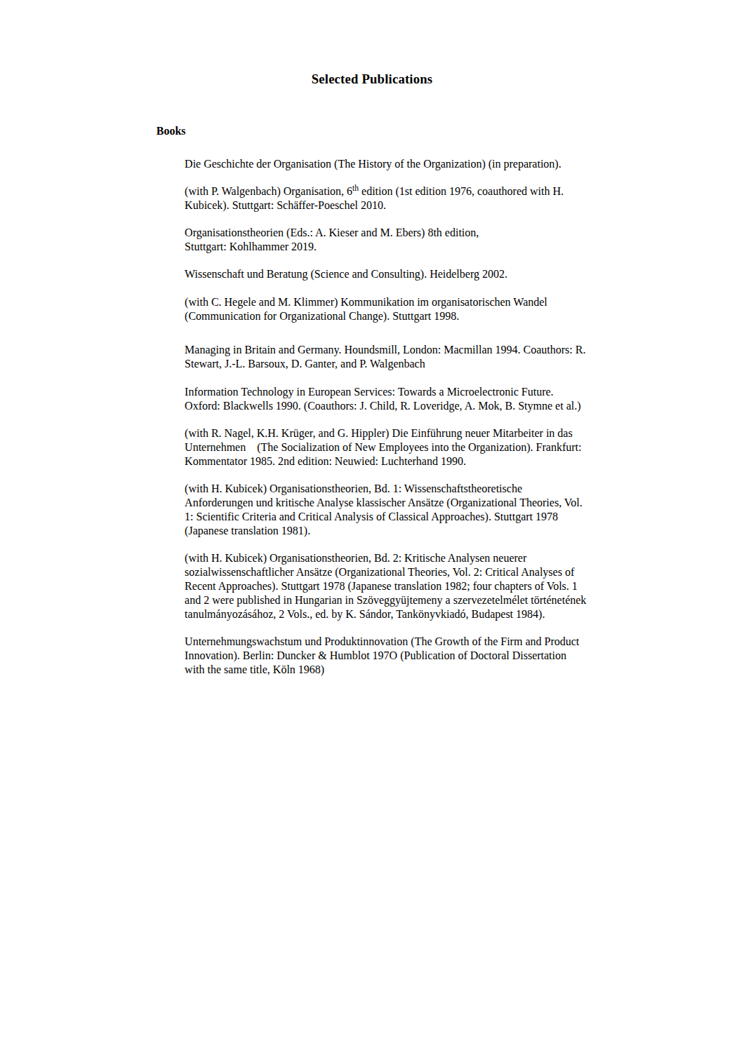Selected Publications
Books
Die Geschichte der Organisation (The History of the Organization) (in preparation).
(with P. Walgenbach) Organisation, 6th edition (1st edition 1976, coauthored with H. Kubicek). Stuttgart: Schäffer-Poeschel 2010.
Organisationstheorien (Eds.: A. Kieser and M. Ebers) 8th edition,
Stuttgart: Kohlhammer 2019.
Wissenschaft und Beratung (Science and Consulting). Heidelberg 2002.
(with C. Hegele and M. Klimmer) Kommunikation im organisatorischen Wandel (Communication for Organizational Change). Stuttgart 1998.
Managing in Britain and Germany. Houndsmill, London: Macmillan 1994. Coauthors: R. Stewart, J.-L. Barsoux, D. Ganter, and P. Walgenbach
Information Technology in European Services: Towards a Microelectronic Future. Oxford: Blackwells 1990. (Coauthors: J. Child, R. Loveridge, A. Mok, B. Stymne et al.)
(with R. Nagel, K.H. Krüger, and G. Hippler) Die Einführung neuer Mitarbeiter in das Unternehmen (The Socialization of New Employees into the Organization). Frankfurt: Kommentator 1985. 2nd edition: Neuwied: Luchterhand 1990.
(with H. Kubicek) Organisationstheorien, Bd. 1: Wissenschaftstheoretische Anforderungen und kritische Analyse klassischer Ansätze (Organizational Theories, Vol. 1: Scientific Criteria and Critical Analysis of Classical Approaches). Stuttgart 1978 (Japanese translation 1981).
(with H. Kubicek) Organisationstheorien, Bd. 2: Kritische Analysen neuerer sozialwissenschaftlicher Ansätze (Organizational Theories, Vol. 2: Critical Analyses of Recent Approaches). Stuttgart 1978 (Japanese translation 1982; four chapters of Vols. 1 and 2 were published in Hungarian in Szöveggyüjtemeny a szervezetelmélet történetének tanulmányozásához, 2 Vols., ed. by K. Sándor, Tankönyvkiadó, Budapest 1984).
Unternehmungswachstum und Produktinnovation (The Growth of the Firm and Product Innovation). Berlin: Duncker & Humblot 197O (Publication of Doctoral Dissertation with the same title, Köln 1968)